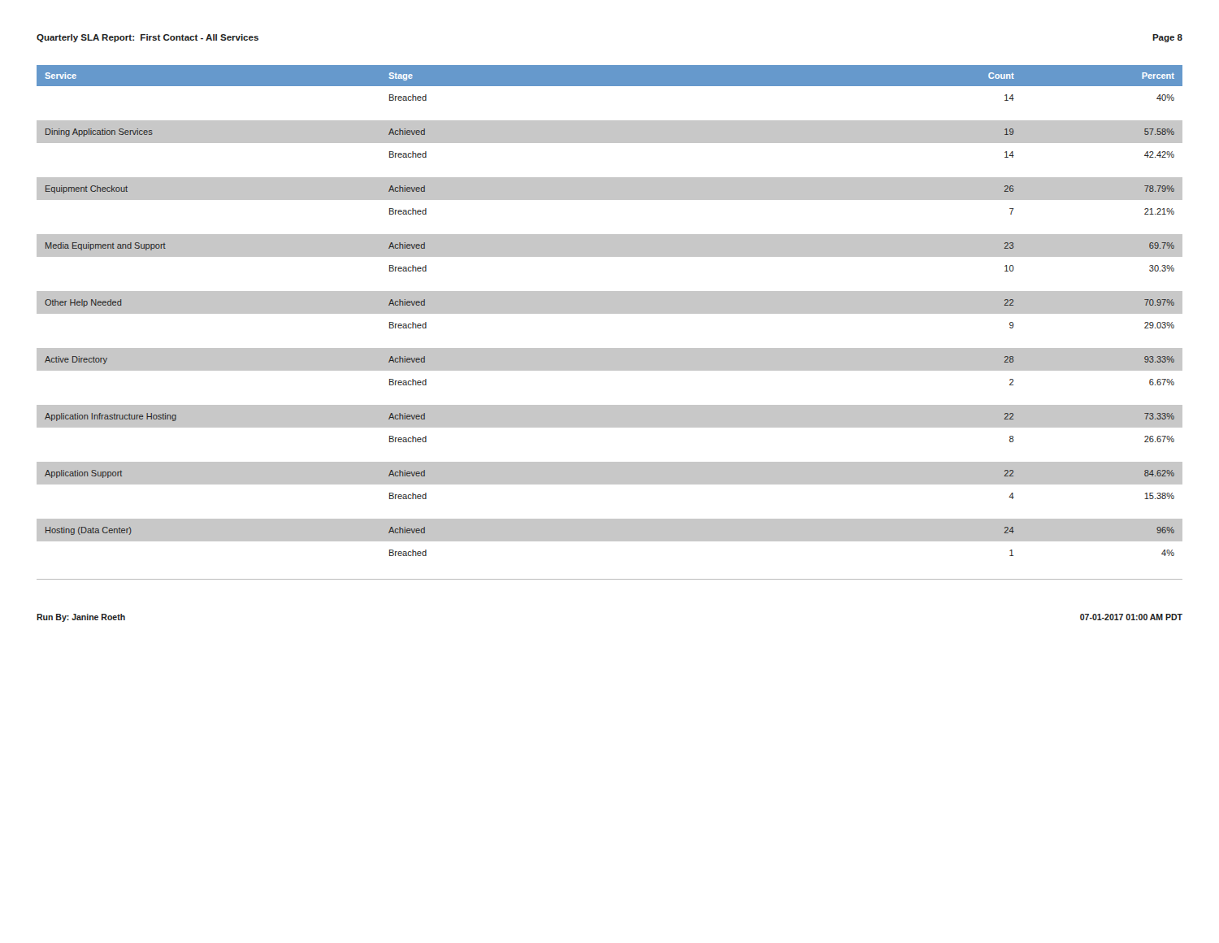Quarterly SLA Report: First Contact - All Services
Page 8
| Service | Stage | Count | Percent |
| --- | --- | --- | --- |
| | Breached | 14 | 40% |
| Dining Application Services | Achieved | 19 | 57.58% |
| | Breached | 14 | 42.42% |
| Equipment Checkout | Achieved | 26 | 78.79% |
| | Breached | 7 | 21.21% |
| Media Equipment and Support | Achieved | 23 | 69.7% |
| | Breached | 10 | 30.3% |
| Other Help Needed | Achieved | 22 | 70.97% |
| | Breached | 9 | 29.03% |
| Active Directory | Achieved | 28 | 93.33% |
| | Breached | 2 | 6.67% |
| Application Infrastructure Hosting | Achieved | 22 | 73.33% |
| | Breached | 8 | 26.67% |
| Application Support | Achieved | 22 | 84.62% |
| | Breached | 4 | 15.38% |
| Hosting (Data Center) | Achieved | 24 | 96% |
| | Breached | 1 | 4% |
Run By: Janine Roeth
07-01-2017 01:00 AM PDT